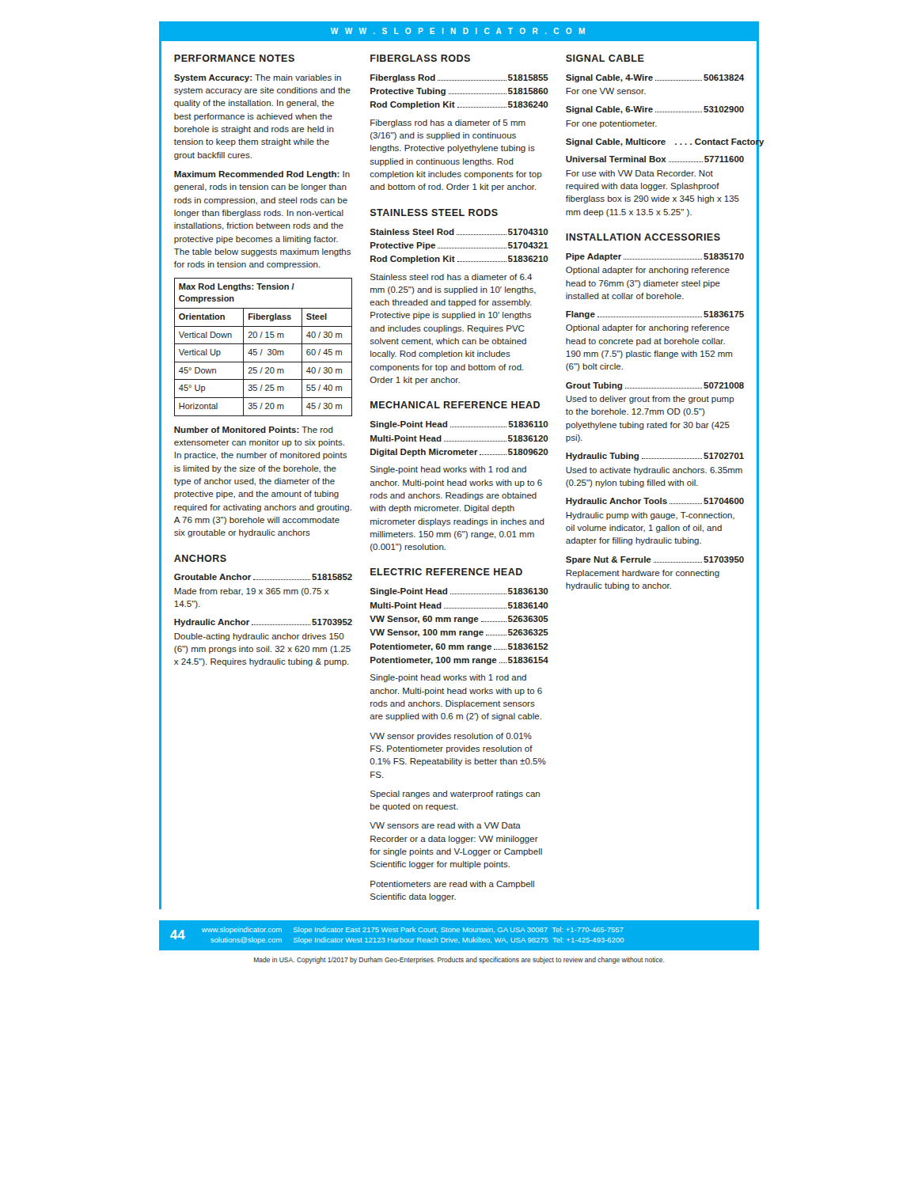W W W . S L O P E I N D I C A T O R . C O M
Performance Notes
System Accuracy: The main variables in system accuracy are site conditions and the quality of the installation. In general, the best performance is achieved when the borehole is straight and rods are held in tension to keep them straight while the grout backfill cures.
Maximum Recommended Rod Length: In general, rods in tension can be longer than rods in compression, and steel rods can be longer than fiberglass rods. In non-vertical installations, friction between rods and the protective pipe becomes a limiting factor. The table below suggests maximum lengths for rods in tension and compression.
Max Rod Lengths: Tension / Compression
| Orientation | Fiberglass | Steel |
| --- | --- | --- |
| Vertical Down | 20 / 15 m | 40 / 30 m |
| Vertical Up | 45 / 30m | 60 / 45 m |
| 45° Down | 25 / 20 m | 40 / 30 m |
| 45° Up | 35 / 25 m | 55 / 40 m |
| Horizontal | 35 / 20 m | 45 / 30 m |
Number of Monitored Points: The rod extensometer can monitor up to six points. In practice, the number of monitored points is limited by the size of the borehole, the type of anchor used, the diameter of the protective pipe, and the amount of tubing required for activating anchors and grouting. A 76 mm (3") borehole will accommodate six groutable or hydraulic anchors
Anchors
Groutable Anchor 51815852
Made from rebar, 19 x 365 mm (0.75 x 14.5").
Hydraulic Anchor 51703952
Double-acting hydraulic anchor drives 150 (6") mm prongs into soil. 32 x 620 mm (1.25 x 24.5"). Requires hydraulic tubing & pump.
Fiberglass Rods
Fiberglass Rod 51815855
Protective Tubing 51815860
Rod Completion Kit 51836240
Fiberglass rod has a diameter of 5 mm (3/16") and is supplied in continuous lengths. Protective polyethylene tubing is supplied in continuous lengths. Rod completion kit includes components for top and bottom of rod. Order 1 kit per anchor.
Stainless Steel Rods
Stainless Steel Rod 51704310
Protective Pipe 51704321
Rod Completion Kit 51836210
Stainless steel rod has a diameter of 6.4 mm (0.25") and is supplied in 10′ lengths, each threaded and tapped for assembly. Protective pipe is supplied in 10′ lengths and includes couplings. Requires PVC solvent cement, which can be obtained locally. Rod completion kit includes components for top and bottom of rod. Order 1 kit per anchor.
Mechanical Reference Head
Single-Point Head 51836110
Multi-Point Head 51836120
Digital Depth Micrometer 51809620
Single-point head works with 1 rod and anchor. Multi-point head works with up to 6 rods and anchors. Readings are obtained with depth micrometer. Digital depth micrometer displays readings in inches and millimeters. 150 mm (6") range, 0.01 mm (0.001") resolution.
Electric Reference Head
Single-Point Head 51836130
Multi-Point Head 51836140
VW Sensor, 60 mm range 52636305
VW Sensor, 100 mm range 52636325
Potentiometer, 60 mm range 51836152
Potentiometer, 100 mm range 51836154
Single-point head works with 1 rod and anchor. Multi-point head works with up to 6 rods and anchors. Displacement sensors are supplied with 0.6 m (2′) of signal cable.
VW sensor provides resolution of 0.01% FS. Potentiometer provides resolution of 0.1% FS. Repeatability is better than ±0.5% FS.
Special ranges and waterproof ratings can be quoted on request.
VW sensors are read with a VW Data Recorder or a data logger: VW minilogger for single points and V-Logger or Campbell Scientific logger for multiple points.
Potentiometers are read with a Campbell Scientific data logger.
Signal Cable
Signal Cable, 4-Wire 50613824
For one VW sensor.
Signal Cable, 6-Wire 53102900
For one potentiometer.
Signal Cable, Multicore . . . . Contact Factory
Universal Terminal Box 57711600
For use with VW Data Recorder. Not required with data logger. Splashproof fiberglass box is 290 wide x 345 high x 135 mm deep (11.5 x 13.5 x 5.25" ).
Installation Accessories
Pipe Adapter 51835170
Optional adapter for anchoring reference head to 76mm (3") diameter steel pipe installed at collar of borehole.
Flange 51836175
Optional adapter for anchoring reference head to concrete pad at borehole collar. 190 mm (7.5") plastic flange with 152 mm (6") bolt circle.
Grout Tubing 50721008
Used to deliver grout from the grout pump to the borehole. 12.7mm OD (0.5") polyethylene tubing rated for 30 bar (425 psi).
Hydraulic Tubing 51702701
Used to activate hydraulic anchors. 6.35mm (0.25") nylon tubing filled with oil.
Hydraulic Anchor Tools 51704600
Hydraulic pump with gauge, T-connection, oil volume indicator, 1 gallon of oil, and adapter for filling hydraulic tubing.
Spare Nut & Ferrule 51703950
Replacement hardware for connecting hydraulic tubing to anchor.
44
www.slopeindicator.com
solutions@slope.com
Slope Indicator East 2175 West Park Court, Stone Mountain, GA USA 30087 Tel: +1-770-465-7557
Slope Indicator West 12123 Harbour Reach Drive, Mukilteo, WA, USA 98275 Tel: +1-425-493-6200
Made in USA. Copyright 1/2017 by Durham Geo-Enterprises. Products and specifications are subject to review and change without notice.